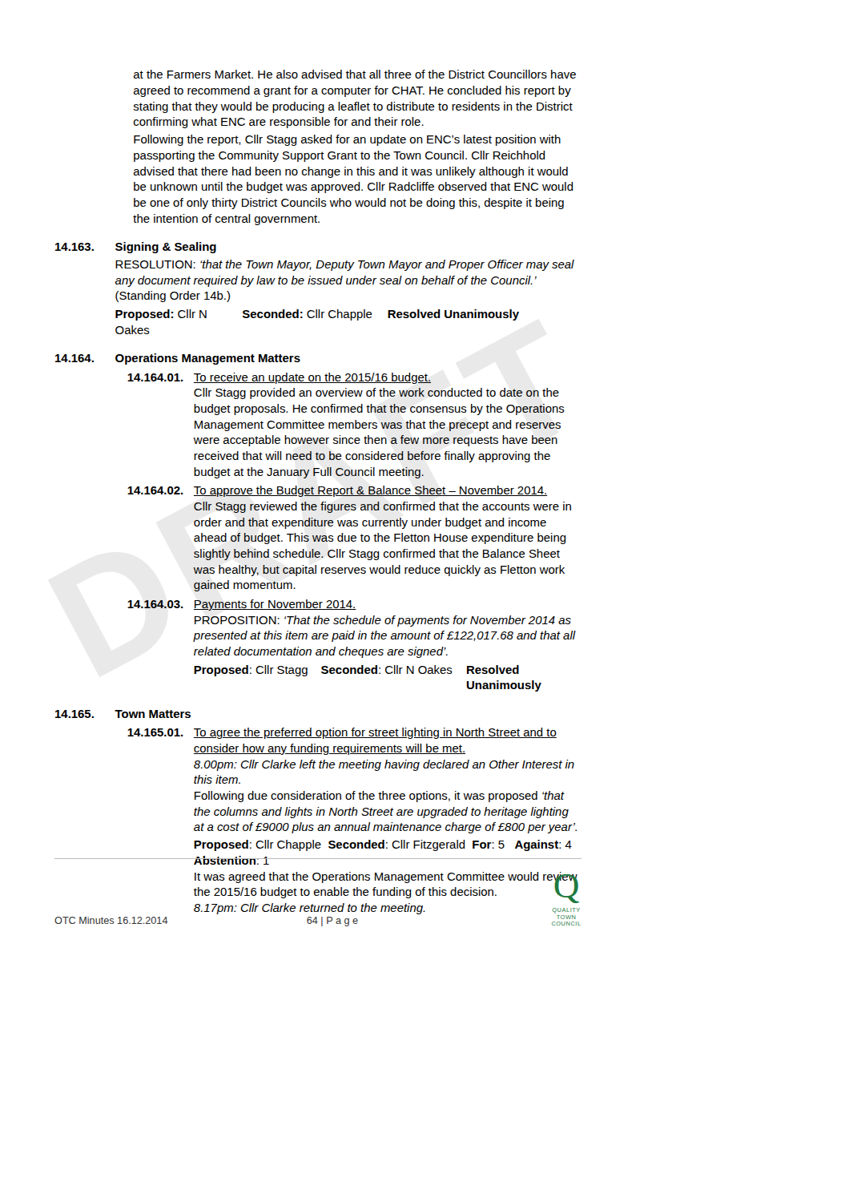DRAFT
at the Farmers Market. He also advised that all three of the District Councillors have agreed to recommend a grant for a computer for CHAT. He concluded his report by stating that they would be producing a leaflet to distribute to residents in the District confirming what ENC are responsible for and their role.
Following the report, Cllr Stagg asked for an update on ENC’s latest position with passporting the Community Support Grant to the Town Council. Cllr Reichhold advised that there had been no change in this and it was unlikely although it would be unknown until the budget was approved. Cllr Radcliffe observed that ENC would be one of only thirty District Councils who would not be doing this, despite it being the intention of central government.
14.163.
Signing & Sealing
RESOLUTION: ‘that the Town Mayor, Deputy Town Mayor and Proper Officer may seal any document required by law to be issued under seal on behalf of the Council.’ (Standing Order 14b.)
Proposed: Cllr N Oakes
Seconded: Cllr Chapple
Resolved Unanimously
14.164.
Operations Management Matters
14.164.01.
To receive an update on the 2015/16 budget.
Cllr Stagg provided an overview of the work conducted to date on the budget proposals. He confirmed that the consensus by the Operations Management Committee members was that the precept and reserves were acceptable however since then a few more requests have been received that will need to be considered before finally approving the budget at the January Full Council meeting.
14.164.02.
To approve the Budget Report & Balance Sheet – November 2014.
Cllr Stagg reviewed the figures and confirmed that the accounts were in order and that expenditure was currently under budget and income ahead of budget. This was due to the Fletton House expenditure being slightly behind schedule. Cllr Stagg confirmed that the Balance Sheet was healthy, but capital reserves would reduce quickly as Fletton work gained momentum.
14.164.03.
Payments for November 2014.
PROPOSITION: ‘That the schedule of payments for November 2014 as presented at this item are paid in the amount of £122,017.68 and that all related documentation and cheques are signed’.
Proposed: Cllr Stagg
Seconded: Cllr N Oakes
Resolved Unanimously
14.165.
Town Matters
14.165.01.
To agree the preferred option for street lighting in North Street and to consider how any funding requirements will be met.
8.00pm: Cllr Clarke left the meeting having declared an Other Interest in this item.
Following due consideration of the three options, it was proposed ‘that the columns and lights in North Street are upgraded to heritage lighting at a cost of £9000 plus an annual maintenance charge of £800 per year’.
Proposed: Cllr Chapple Seconded: Cllr Fitzgerald For: 5 Against: 4 Abstention: 1
It was agreed that the Operations Management Committee would review the 2015/16 budget to enable the funding of this decision.
8.17pm: Cllr Clarke returned to the meeting.
OTC Minutes 16.12.2014
64 | P a g e
Q
Quality
Town
Council